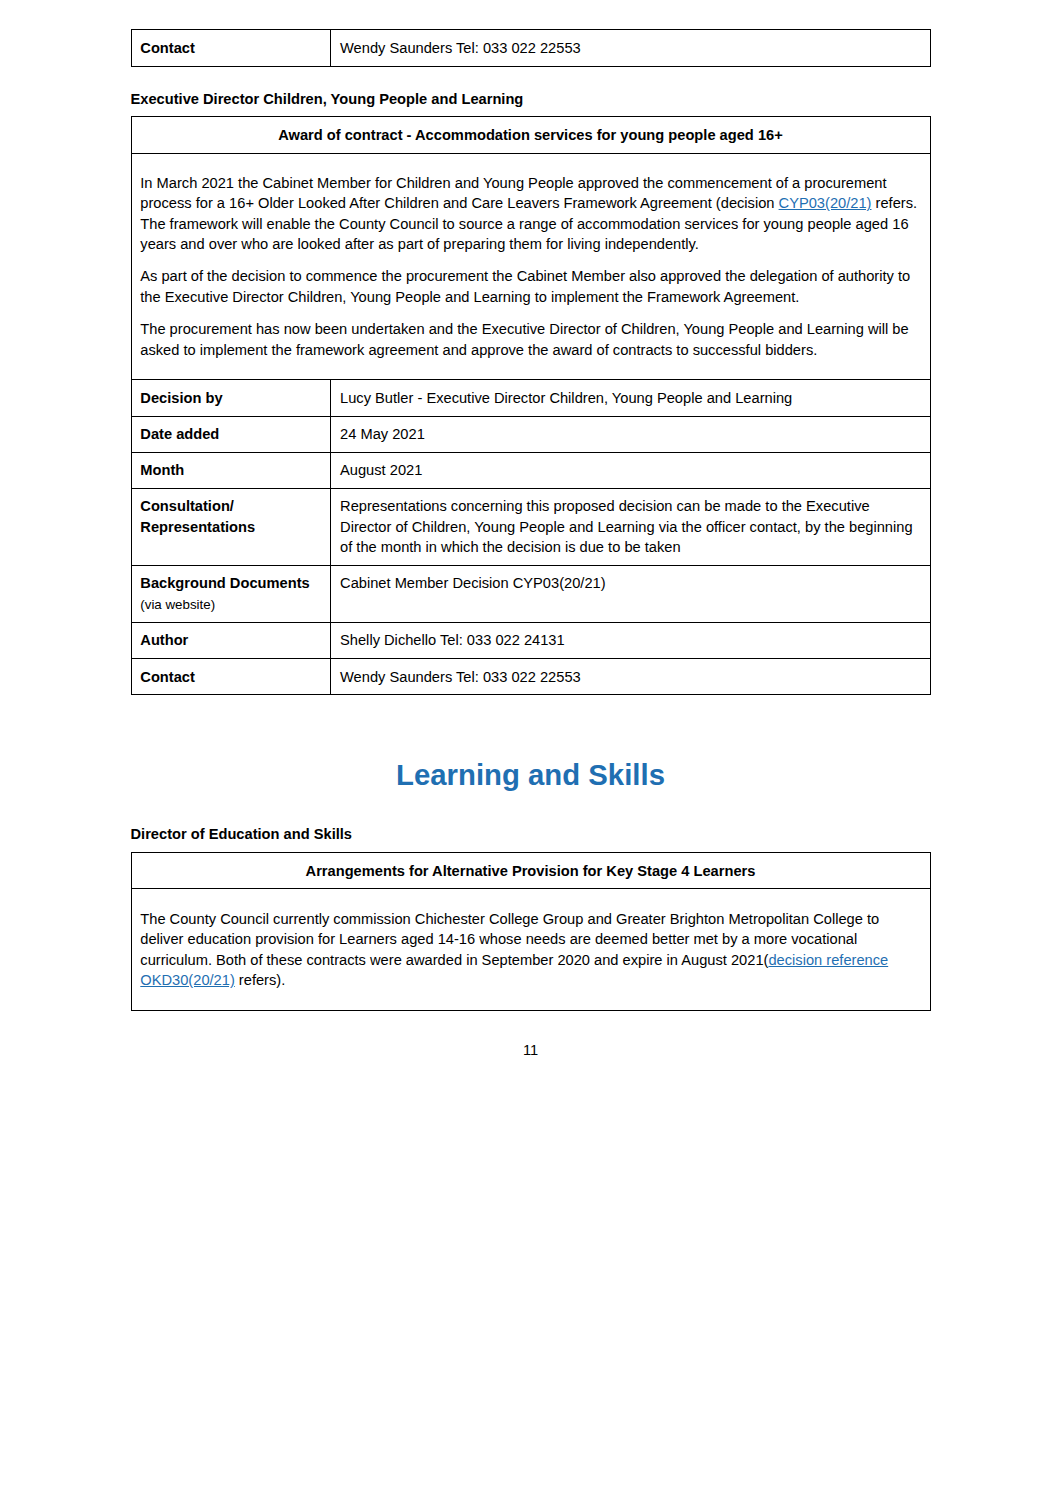| Contact | Wendy Saunders Tel: 033 022 22553 |
Executive Director Children, Young People and Learning
| Award of contract - Accommodation services for young people aged 16+ |
| In March 2021 the Cabinet Member for Children and Young People approved the commencement of a procurement process for a 16+ Older Looked After Children and Care Leavers Framework Agreement (decision CYP03(20/21) refers. The framework will enable the County Council to source a range of accommodation services for young people aged 16 years and over who are looked after as part of preparing them for living independently. As part of the decision to commence the procurement the Cabinet Member also approved the delegation of authority to the Executive Director Children, Young People and Learning to implement the Framework Agreement. The procurement has now been undertaken and the Executive Director of Children, Young People and Learning will be asked to implement the framework agreement and approve the award of contracts to successful bidders. |
| Decision by | Lucy Butler - Executive Director Children, Young People and Learning |
| Date added | 24 May 2021 |
| Month | August 2021 |
| Consultation/ Representations | Representations concerning this proposed decision can be made to the Executive Director of Children, Young People and Learning via the officer contact, by the beginning of the month in which the decision is due to be taken |
| Background Documents (via website) | Cabinet Member Decision CYP03(20/21) |
| Author | Shelly Dichello Tel: 033 022 24131 |
| Contact | Wendy Saunders Tel: 033 022 22553 |
Learning and Skills
Director of Education and Skills
| Arrangements for Alternative Provision for Key Stage 4 Learners |
| The County Council currently commission Chichester College Group and Greater Brighton Metropolitan College to deliver education provision for Learners aged 14-16 whose needs are deemed better met by a more vocational curriculum. Both of these contracts were awarded in September 2020 and expire in August 2021( decision reference OKD30(20/21) refers). |
11